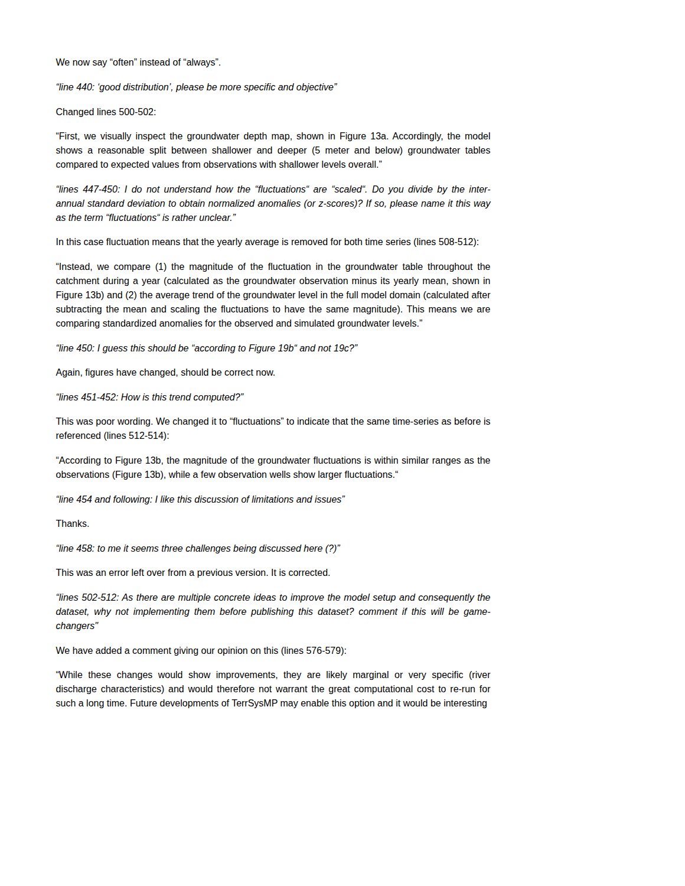We now say “often” instead of “always”.
“line 440: ‘good distribution’, please be more specific and objective”
Changed lines 500-502:
“First, we visually inspect the groundwater depth map, shown in Figure 13a. Accordingly, the model shows a reasonable split between shallower and deeper (5 meter and below) groundwater tables compared to expected values from observations with shallower levels overall.”
“lines 447-450: I do not understand how the “fluctuations“ are “scaled“. Do you divide by the inter-annual standard deviation to obtain normalized anomalies (or z-scores)? If so, please name it this way as the term “fluctuations“ is rather unclear.”
In this case fluctuation means that the yearly average is removed for both time series (lines 508-512):
“Instead, we compare (1) the magnitude of the fluctuation in the groundwater table throughout the catchment during a year (calculated as the groundwater observation minus its yearly mean, shown in Figure 13b) and (2) the average trend of the groundwater level in the full model domain (calculated after subtracting the mean and scaling the fluctuations to have the same magnitude). This means we are comparing standardized anomalies for the observed and simulated groundwater levels.”
“line 450: I guess this should be “according to Figure 19b“ and not 19c?”
Again, figures have changed, should be correct now.
“lines 451-452: How is this trend computed?”
This was poor wording. We changed it to “fluctuations” to indicate that the same time-series as before is referenced (lines 512-514):
“According to Figure 13b, the magnitude of the groundwater fluctuations is within similar ranges as the observations (Figure 13b), while a few observation wells show larger fluctuations.“
“line 454 and following: I like this discussion of limitations and issues”
Thanks.
“line 458: to me it seems three challenges being discussed here (?)”
This was an error left over from a previous version. It is corrected.
“lines 502-512: As there are multiple concrete ideas to improve the model setup and consequently the dataset, why not implementing them before publishing this dataset? comment if this will be game-changers"
We have added a comment giving our opinion on this (lines 576-579):
“While these changes would show improvements, they are likely marginal or very specific (river discharge characteristics) and would therefore not warrant the great computational cost to re-run for such a long time. Future developments of TerrSysMP may enable this option and it would be interesting